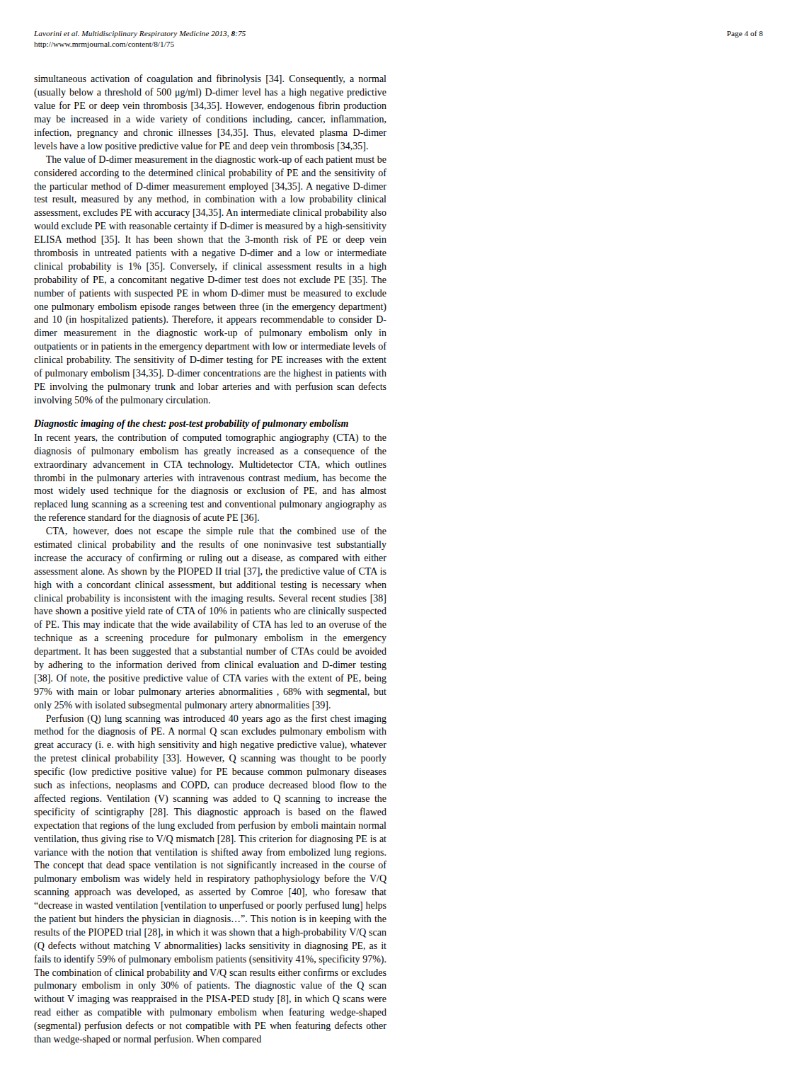Lavorini et al. Multidisciplinary Respiratory Medicine 2013, 8:75
http://www.mrmjournal.com/content/8/1/75
Page 4 of 8
simultaneous activation of coagulation and fibrinolysis [34]. Consequently, a normal (usually below a threshold of 500 μg/ml) D-dimer level has a high negative predictive value for PE or deep vein thrombosis [34,35]. However, endogenous fibrin production may be increased in a wide variety of conditions including, cancer, inflammation, infection, pregnancy and chronic illnesses [34,35]. Thus, elevated plasma D-dimer levels have a low positive predictive value for PE and deep vein thrombosis [34,35].
The value of D-dimer measurement in the diagnostic work-up of each patient must be considered according to the determined clinical probability of PE and the sensitivity of the particular method of D-dimer measurement employed [34,35]. A negative D-dimer test result, measured by any method, in combination with a low probability clinical assessment, excludes PE with accuracy [34,35]. An intermediate clinical probability also would exclude PE with reasonable certainty if D-dimer is measured by a high-sensitivity ELISA method [35]. It has been shown that the 3-month risk of PE or deep vein thrombosis in untreated patients with a negative D-dimer and a low or intermediate clinical probability is 1% [35]. Conversely, if clinical assessment results in a high probability of PE, a concomitant negative D-dimer test does not exclude PE [35]. The number of patients with suspected PE in whom D-dimer must be measured to exclude one pulmonary embolism episode ranges between three (in the emergency department) and 10 (in hospitalized patients). Therefore, it appears recommendable to consider D-dimer measurement in the diagnostic work-up of pulmonary embolism only in outpatients or in patients in the emergency department with low or intermediate levels of clinical probability. The sensitivity of D-dimer testing for PE increases with the extent of pulmonary embolism [34,35]. D-dimer concentrations are the highest in patients with PE involving the pulmonary trunk and lobar arteries and with perfusion scan defects involving 50% of the pulmonary circulation.
Diagnostic imaging of the chest: post-test probability of pulmonary embolism
In recent years, the contribution of computed tomographic angiography (CTA) to the diagnosis of pulmonary embolism has greatly increased as a consequence of the extraordinary advancement in CTA technology. Multidetector CTA, which outlines thrombi in the pulmonary arteries with intravenous contrast medium, has become the most widely used technique for the diagnosis or exclusion of PE, and has almost replaced lung scanning as a screening test and conventional pulmonary angiography as the reference standard for the diagnosis of acute PE [36].
CTA, however, does not escape the simple rule that the combined use of the estimated clinical probability and the results of one noninvasive test substantially increase the accuracy of confirming or ruling out a disease, as compared with either assessment alone. As shown by the PIOPED II trial [37], the predictive value of CTA is high with a concordant clinical assessment, but additional testing is necessary when clinical probability is inconsistent with the imaging results. Several recent studies [38] have shown a positive yield rate of CTA of 10% in patients who are clinically suspected of PE. This may indicate that the wide availability of CTA has led to an overuse of the technique as a screening procedure for pulmonary embolism in the emergency department. It has been suggested that a substantial number of CTAs could be avoided by adhering to the information derived from clinical evaluation and D-dimer testing [38]. Of note, the positive predictive value of CTA varies with the extent of PE, being 97% with main or lobar pulmonary arteries abnormalities , 68% with segmental, but only 25% with isolated subsegmental pulmonary artery abnormalities [39].
Perfusion (Q) lung scanning was introduced 40 years ago as the first chest imaging method for the diagnosis of PE. A normal Q scan excludes pulmonary embolism with great accuracy (i. e. with high sensitivity and high negative predictive value), whatever the pretest clinical probability [33]. However, Q scanning was thought to be poorly specific (low predictive positive value) for PE because common pulmonary diseases such as infections, neoplasms and COPD, can produce decreased blood flow to the affected regions. Ventilation (V) scanning was added to Q scanning to increase the specificity of scintigraphy [28]. This diagnostic approach is based on the flawed expectation that regions of the lung excluded from perfusion by emboli maintain normal ventilation, thus giving rise to V/Q mismatch [28]. This criterion for diagnosing PE is at variance with the notion that ventilation is shifted away from embolized lung regions. The concept that dead space ventilation is not significantly increased in the course of pulmonary embolism was widely held in respiratory pathophysiology before the V/Q scanning approach was developed, as asserted by Comroe [40], who foresaw that “decrease in wasted ventilation [ventilation to unperfused or poorly perfused lung] helps the patient but hinders the physician in diagnosis…”. This notion is in keeping with the results of the PIOPED trial [28], in which it was shown that a high-probability V/Q scan (Q defects without matching V abnormalities) lacks sensitivity in diagnosing PE, as it fails to identify 59% of pulmonary embolism patients (sensitivity 41%, specificity 97%). The combination of clinical probability and V/Q scan results either confirms or excludes pulmonary embolism in only 30% of patients. The diagnostic value of the Q scan without V imaging was reappraised in the PISA-PED study [8], in which Q scans were read either as compatible with pulmonary embolism when featuring wedge-shaped (segmental) perfusion defects or not compatible with PE when featuring defects other than wedge-shaped or normal perfusion. When compared